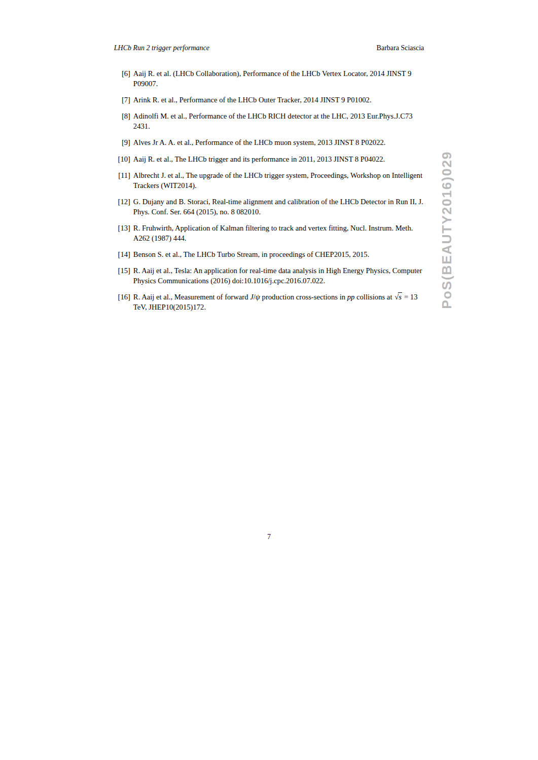LHCb Run 2 trigger performance
Barbara Sciascia
PoS(BEAUTY2016)029
[6] Aaij R. et al. (LHCb Collaboration), Performance of the LHCb Vertex Locator, 2014 JINST 9 P09007.
[7] Arink R. et al., Performance of the LHCb Outer Tracker, 2014 JINST 9 P01002.
[8] Adinolfi M. et al., Performance of the LHCb RICH detector at the LHC, 2013 Eur.Phys.J.C73 2431.
[9] Alves Jr A. A. et al., Performance of the LHCb muon system, 2013 JINST 8 P02022.
[10] Aaij R. et al., The LHCb trigger and its performance in 2011, 2013 JINST 8 P04022.
[11] Albrecht J. et al., The upgrade of the LHCb trigger system, Proceedings, Workshop on Intelligent Trackers (WIT2014).
[12] G. Dujany and B. Storaci, Real-time alignment and calibration of the LHCb Detector in Run II, J. Phys. Conf. Ser. 664 (2015), no. 8 082010.
[13] R. Fruhwirth, Application of Kalman filtering to track and vertex fitting, Nucl. Instrum. Meth. A262 (1987) 444.
[14] Benson S. et al., The LHCb Turbo Stream, in proceedings of CHEP2015, 2015.
[15] R. Aaij et al., Tesla: An application for real-time data analysis in High Energy Physics, Computer Physics Communications (2016) doi:10.1016/j.cpc.2016.07.022.
[16] R. Aaij et al., Measurement of forward J/ψ production cross-sections in pp collisions at s = 13 TeV, JHEP10(2015)172.
7